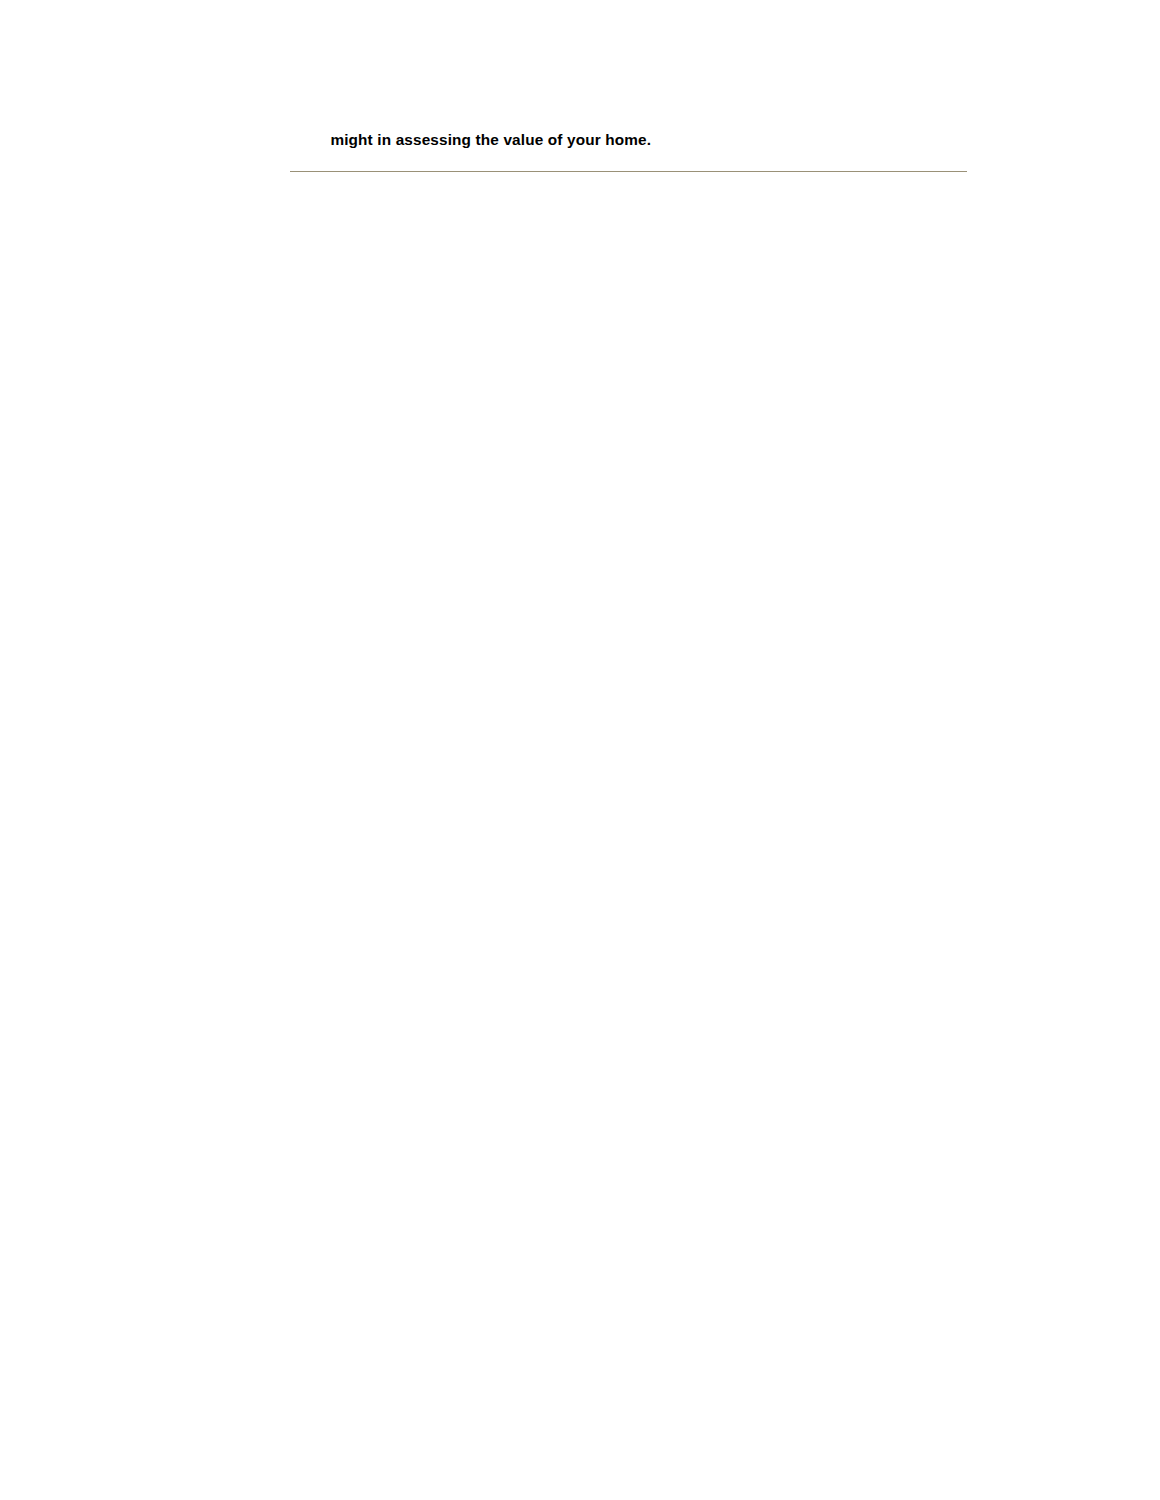might in assessing the value of your home.